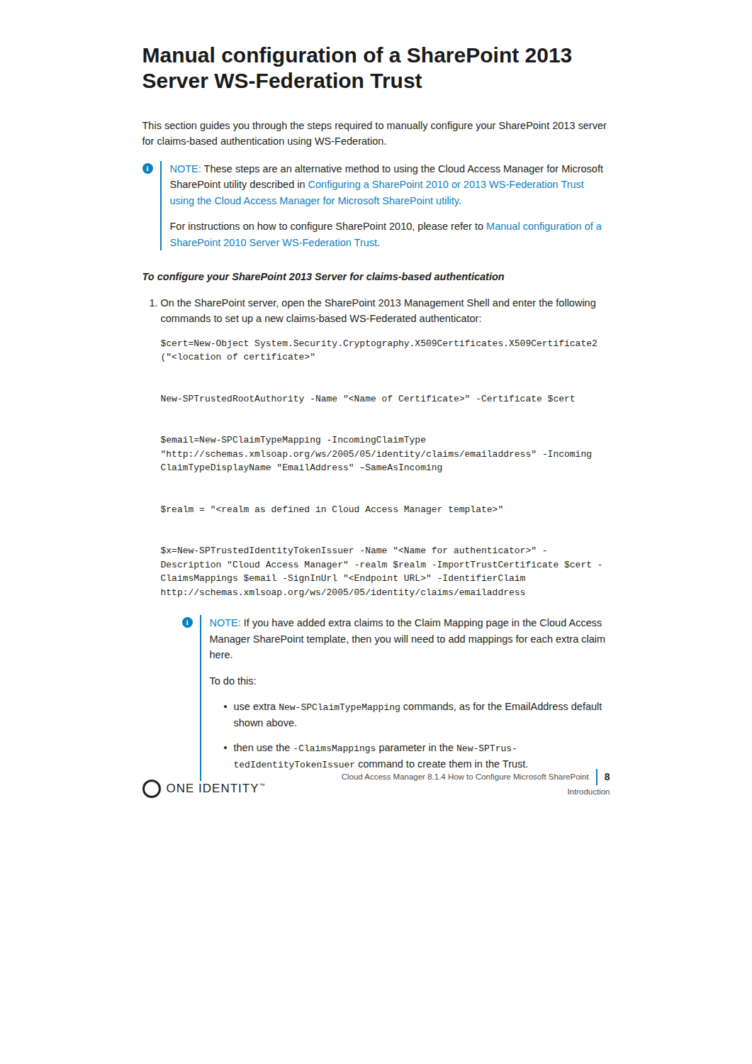Manual configuration of a SharePoint 2013
Server WS-Federation Trust
This section guides you through the steps required to manually configure your SharePoint 2013 server for claims-based authentication using WS-Federation.
i
NOTE: These steps are an alternative method to using the Cloud Access Manager for Microsoft SharePoint utility described in Configuring a SharePoint 2010 or 2013 WS-Federation Trust using the Cloud Access Manager for Microsoft SharePoint utility.
For instructions on how to configure SharePoint 2010, please refer to Manual configuration of a SharePoint 2010 Server WS-Federation Trust.
To configure your SharePoint 2013 Server for claims-based authentication
On the SharePoint server, open the SharePoint 2013 Management Shell and enter the following commands to set up a new claims-based WS-Federated authenticator:
$cert=New-Object System.Security.Cryptography.X509Certificates.X509Certificate2
("<location of certificate>"


New-SPTrustedRootAuthority -Name "<Name of Certificate>" -Certificate $cert


$email=New-SPClaimTypeMapping -IncomingClaimType
"http://schemas.xmlsoap.org/ws/2005/05/identity/claims/emailaddress" -Incoming
ClaimTypeDisplayName "EmailAddress" –SameAsIncoming


$realm = "<realm as defined in Cloud Access Manager template>"


$x=New-SPTrustedIdentityTokenIssuer -Name "<Name for authenticator>" -
Description "Cloud Access Manager" -realm $realm -ImportTrustCertificate $cert -
ClaimsMappings $email -SignInUrl "<Endpoint URL>" -IdentifierClaim
http://schemas.xmlsoap.org/ws/2005/05/identity/claims/emailaddress
i
NOTE: If you have added extra claims to the Claim Mapping page in the Cloud Access Manager SharePoint template, then you will need to add mappings for each extra claim here.
To do this:
use extra New-SPClaimTypeMapping commands, as for the EmailAddress default shown above.
then use the -ClaimsMappings parameter in the New-SPTrus-tedIdentityTokenIssuer command to create them in the Trust.
ONE IDENTITY™
Cloud Access Manager 8.1.4 How to Configure Microsoft SharePoint 8
Introduction